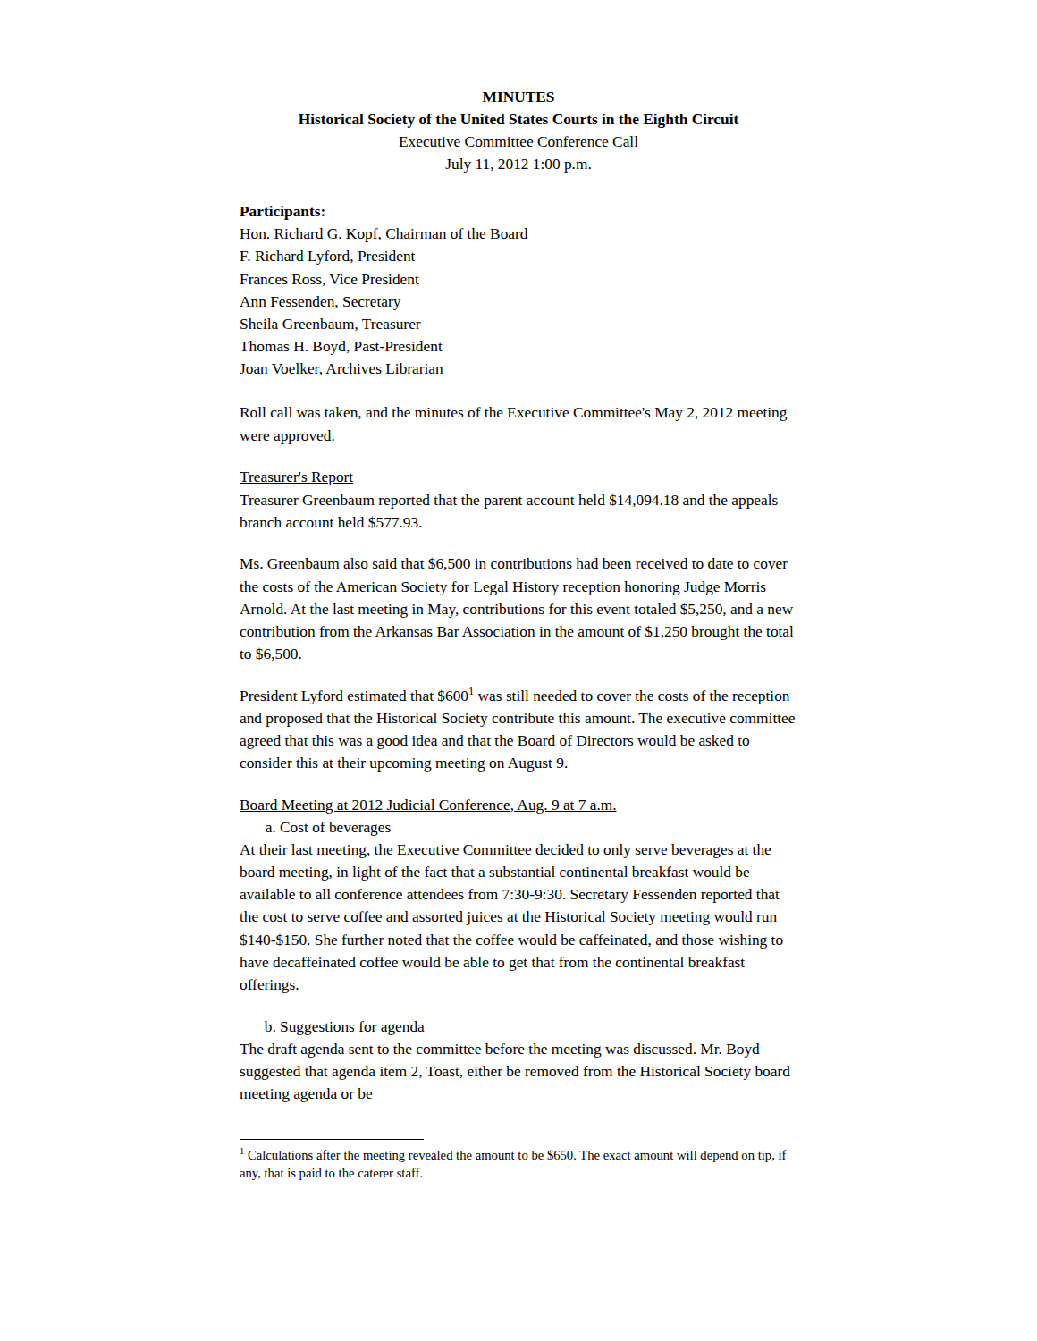MINUTES
Historical Society of the United States Courts in the Eighth Circuit
Executive Committee Conference Call
July 11, 2012 1:00 p.m.
Participants:
Hon. Richard G. Kopf, Chairman of the Board
F. Richard Lyford, President
Frances Ross, Vice President
Ann Fessenden, Secretary
Sheila Greenbaum, Treasurer
Thomas H. Boyd, Past-President
Joan Voelker, Archives Librarian
Roll call was taken, and the minutes of the Executive Committee's May 2, 2012 meeting were approved.
Treasurer's Report
Treasurer Greenbaum reported that the parent account held $14,094.18 and the appeals branch account held $577.93.
Ms. Greenbaum also said that $6,500 in contributions had been received to date to cover the costs of the American Society for Legal History reception honoring Judge Morris Arnold. At the last meeting in May, contributions for this event totaled $5,250, and a new contribution from the Arkansas Bar Association in the amount of $1,250 brought the total to $6,500.
President Lyford estimated that $6001 was still needed to cover the costs of the reception and proposed that the Historical Society contribute this amount. The executive committee agreed that this was a good idea and that the Board of Directors would be asked to consider this at their upcoming meeting on August 9.
Board Meeting at 2012 Judicial Conference, Aug. 9 at 7 a.m.
Cost of beverages
At their last meeting, the Executive Committee decided to only serve beverages at the board meeting, in light of the fact that a substantial continental breakfast would be available to all conference attendees from 7:30-9:30. Secretary Fessenden reported that the cost to serve coffee and assorted juices at the Historical Society meeting would run $140-$150. She further noted that the coffee would be caffeinated, and those wishing to have decaffeinated coffee would be able to get that from the continental breakfast offerings.
Suggestions for agenda
The draft agenda sent to the committee before the meeting was discussed. Mr. Boyd suggested that agenda item 2, Toast, either be removed from the Historical Society board meeting agenda or be
1 Calculations after the meeting revealed the amount to be $650. The exact amount will depend on tip, if any, that is paid to the caterer staff.